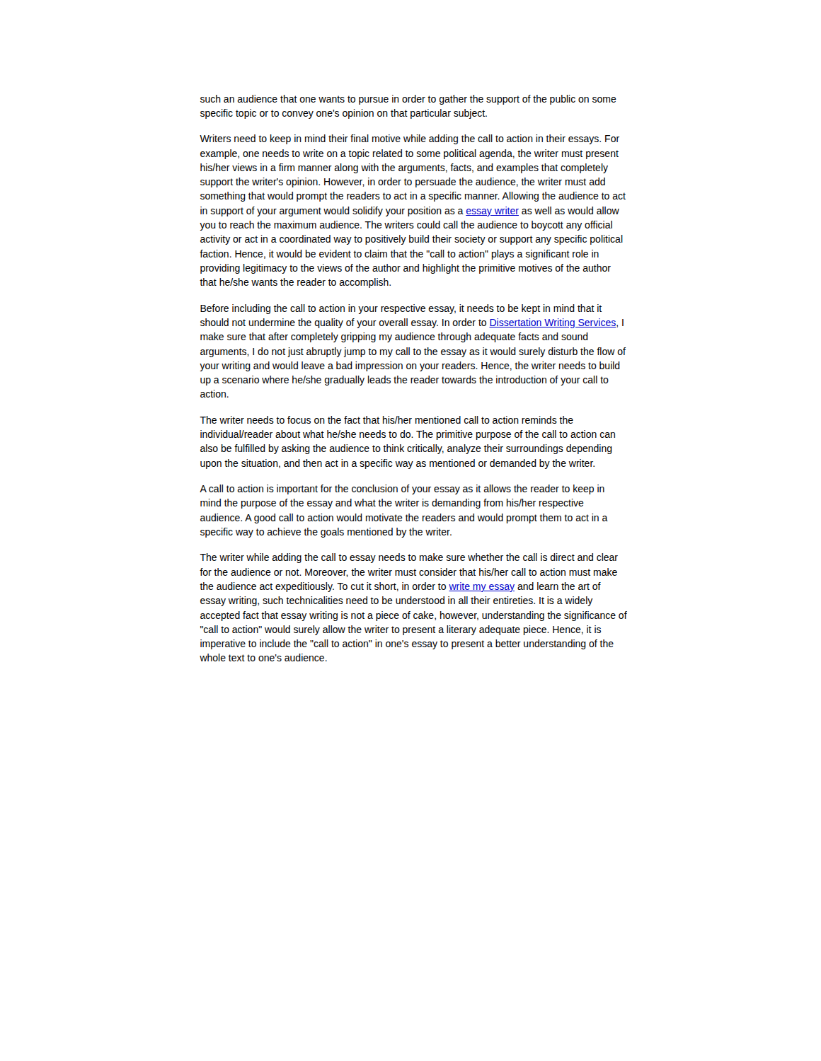such an audience that one wants to pursue in order to gather the support of the public on some specific topic or to convey one's opinion on that particular subject.
Writers need to keep in mind their final motive while adding the call to action in their essays. For example, one needs to write on a topic related to some political agenda, the writer must present his/her views in a firm manner along with the arguments, facts, and examples that completely support the writer's opinion. However, in order to persuade the audience, the writer must add something that would prompt the readers to act in a specific manner. Allowing the audience to act in support of your argument would solidify your position as a essay writer as well as would allow you to reach the maximum audience. The writers could call the audience to boycott any official activity or act in a coordinated way to positively build their society or support any specific political faction. Hence, it would be evident to claim that the "call to action" plays a significant role in providing legitimacy to the views of the author and highlight the primitive motives of the author that he/she wants the reader to accomplish.
Before including the call to action in your respective essay, it needs to be kept in mind that it should not undermine the quality of your overall essay. In order to Dissertation Writing Services, I make sure that after completely gripping my audience through adequate facts and sound arguments, I do not just abruptly jump to my call to the essay as it would surely disturb the flow of your writing and would leave a bad impression on your readers. Hence, the writer needs to build up a scenario where he/she gradually leads the reader towards the introduction of your call to action.
The writer needs to focus on the fact that his/her mentioned call to action reminds the individual/reader about what he/she needs to do. The primitive purpose of the call to action can also be fulfilled by asking the audience to think critically, analyze their surroundings depending upon the situation, and then act in a specific way as mentioned or demanded by the writer.
A call to action is important for the conclusion of your essay as it allows the reader to keep in mind the purpose of the essay and what the writer is demanding from his/her respective audience. A good call to action would motivate the readers and would prompt them to act in a specific way to achieve the goals mentioned by the writer.
The writer while adding the call to essay needs to make sure whether the call is direct and clear for the audience or not. Moreover, the writer must consider that his/her call to action must make the audience act expeditiously. To cut it short, in order to write my essay and learn the art of essay writing, such technicalities need to be understood in all their entireties. It is a widely accepted fact that essay writing is not a piece of cake, however, understanding the significance of "call to action" would surely allow the writer to present a literary adequate piece. Hence, it is imperative to include the "call to action" in one's essay to present a better understanding of the whole text to one's audience.